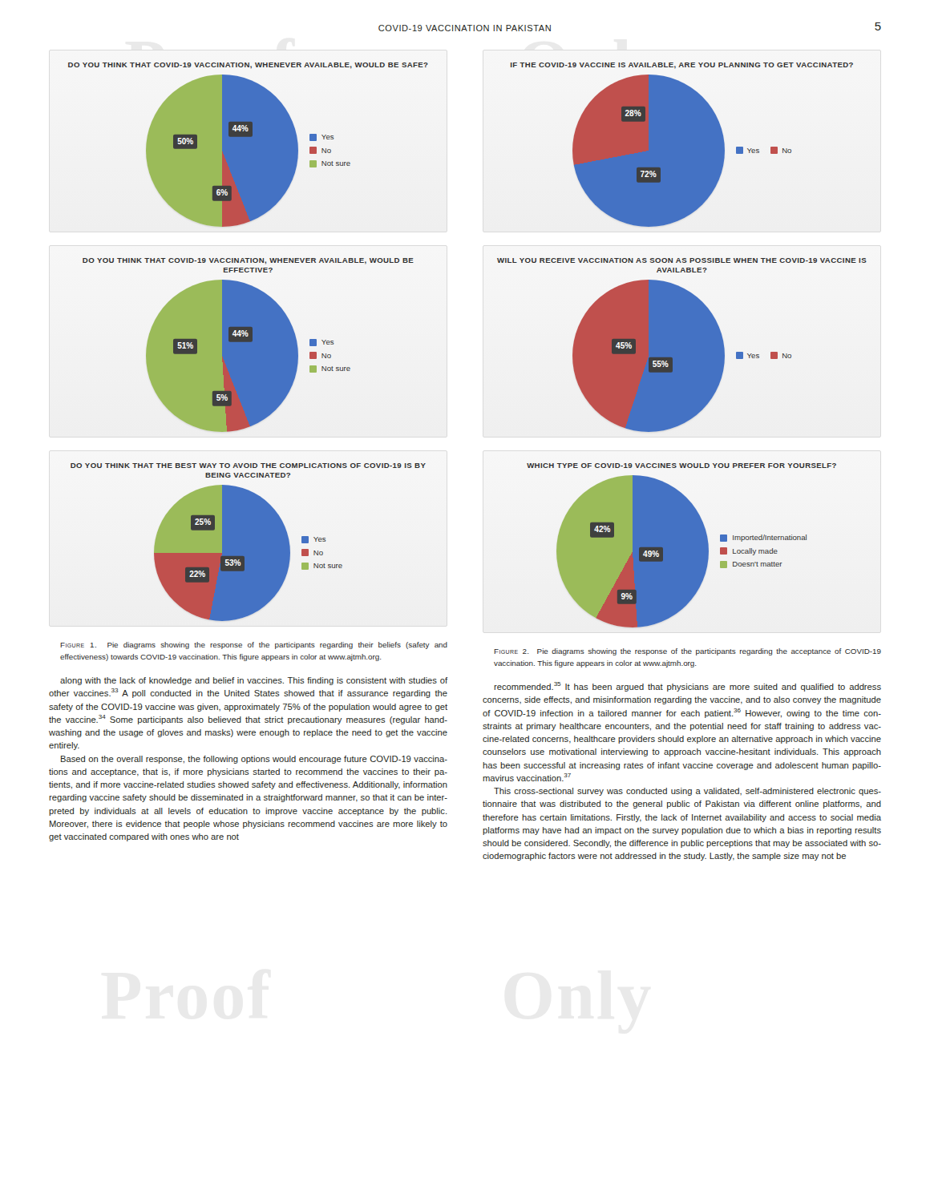Proof Only Proof Only
COVID-19 Vaccination in Pakistan
5
Do you think that COVID-19 vaccination, whenever available, would be safe?
44%
6%
50%
Yes
No
Not sure
Do you think that COVID-19 vaccination, whenever available, would be effective?
44%
5%
51%
Yes
No
Not sure
Do you think that the best way to avoid the complications of COVID-19 is by being vaccinated?
53%
22%
25%
Yes
No
Not sure
Figure 1. Pie diagrams showing the response of the participants regarding their beliefs (safety and effectiveness) towards COVID-19 vaccination. This figure appears in color at www.ajtmh.org.
along with the lack of knowledge and belief in vaccines. This finding is consistent with studies of other vaccines.33 A poll conducted in the United States showed that if assurance regarding the safety of the COVID-19 vaccine was given, approximately 75% of the population would agree to get the vaccine.34 Some participants also believed that strict precautionary measures (regular handwashing and the usage of gloves and masks) were enough to replace the need to get the vaccine entirely.
Based on the overall response, the following options would encourage future COVID-19 vaccinations and acceptance, that is, if more physicians started to recommend the vaccines to their patients, and if more vaccine-related studies showed safety and effectiveness. Additionally, information regarding vaccine safety should be disseminated in a straightforward manner, so that it can be interpreted by individuals at all levels of education to improve vaccine acceptance by the public. Moreover, there is evidence that people whose physicians recommend vaccines are more likely to get vaccinated compared with ones who are not
If the COVID-19 vaccine is available, are you planning to get vaccinated?
72%
28%
Yes
No
Will you receive vaccination as soon as possible when the COVID-19 vaccine is available?
55%
45%
Yes
No
Which type of COVID-19 vaccines would you prefer for yourself?
49%
9%
42%
Imported/International
Locally made
Doesn't matter
Figure 2. Pie diagrams showing the response of the participants regarding the acceptance of COVID-19 vaccination. This figure appears in color at www.ajtmh.org.
recommended.35 It has been argued that physicians are more suited and qualified to address concerns, side effects, and misinformation regarding the vaccine, and to also convey the magnitude of COVID-19 infection in a tailored manner for each patient.36 However, owing to the time constraints at primary healthcare encounters, and the potential need for staff training to address vaccine-related concerns, healthcare providers should explore an alternative approach in which vaccine counselors use motivational interviewing to approach vaccine-hesitant individuals. This approach has been successful at increasing rates of infant vaccine coverage and adolescent human papillomavirus vaccination.37
This cross-sectional survey was conducted using a validated, self-administered electronic questionnaire that was distributed to the general public of Pakistan via different online platforms, and therefore has certain limitations. Firstly, the lack of Internet availability and access to social media platforms may have had an impact on the survey population due to which a bias in reporting results should be considered. Secondly, the difference in public perceptions that may be associated with sociodemographic factors were not addressed in the study. Lastly, the sample size may not be